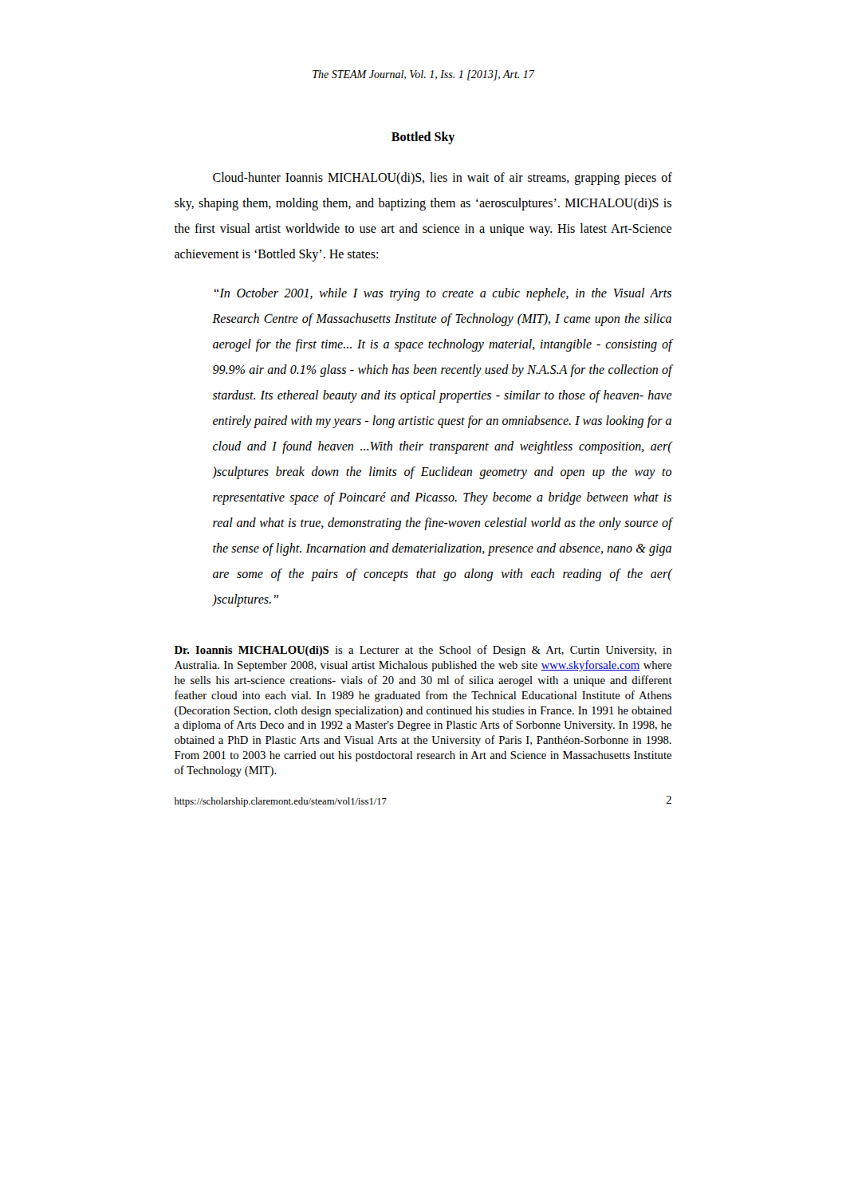The STEAM Journal, Vol. 1, Iss. 1 [2013], Art. 17
Bottled Sky
Cloud-hunter Ioannis MICHALOU(di)S, lies in wait of air streams, grapping pieces of sky, shaping them, molding them, and baptizing them as ‘aerosculptures’. MICHALOU(di)S is the first visual artist worldwide to use art and science in a unique way. His latest Art-Science achievement is ‘Bottled Sky’. He states:
“In October 2001, while I was trying to create a cubic nephele, in the Visual Arts Research Centre of Massachusetts Institute of Technology (MIT), I came upon the silica aerogel for the first time... It is a space technology material, intangible - consisting of 99.9% air and 0.1% glass - which has been recently used by N.A.S.A for the collection of stardust. Its ethereal beauty and its optical properties - similar to those of heaven- have entirely paired with my years - long artistic quest for an omniabsence. I was looking for a cloud and I found heaven ...With their transparent and weightless composition, aer( )sculptures break down the limits of Euclidean geometry and open up the way to representative space of Poincaré and Picasso. They become a bridge between what is real and what is true, demonstrating the fine-woven celestial world as the only source of the sense of light. Incarnation and dematerialization, presence and absence, nano & giga are some of the pairs of concepts that go along with each reading of the aer( )sculptures.”
Dr. Ioannis MICHALOU(di)S is a Lecturer at the School of Design & Art, Curtin University, in Australia. In September 2008, visual artist Michalous published the web site www.skyforsale.com where he sells his art-science creations- vials of 20 and 30 ml of silica aerogel with a unique and different feather cloud into each vial. In 1989 he graduated from the Technical Educational Institute of Athens (Decoration Section, cloth design specialization) and continued his studies in France. In 1991 he obtained a diploma of Arts Deco and in 1992 a Master's Degree in Plastic Arts of Sorbonne University. In 1998, he obtained a PhD in Plastic Arts and Visual Arts at the University of Paris I, Panthéon-Sorbonne in 1998. From 2001 to 2003 he carried out his postdoctoral research in Art and Science in Massachusetts Institute of Technology (MIT).
https://scholarship.claremont.edu/steam/vol1/iss1/17 2